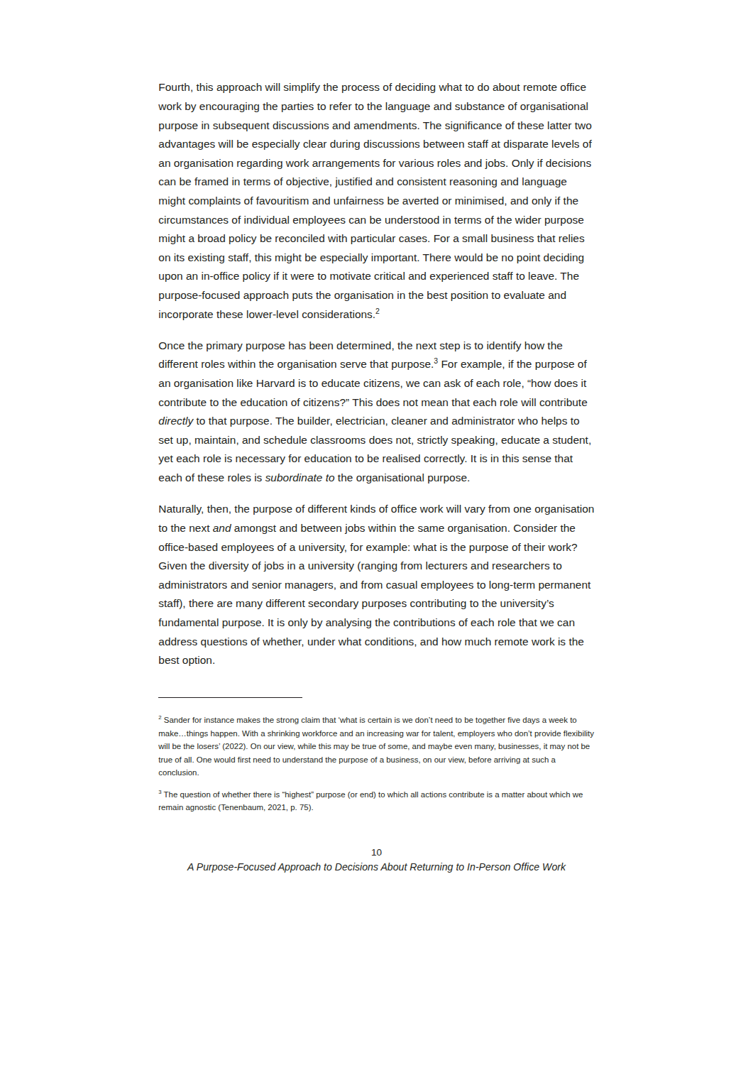Fourth, this approach will simplify the process of deciding what to do about remote office work by encouraging the parties to refer to the language and substance of organisational purpose in subsequent discussions and amendments. The significance of these latter two advantages will be especially clear during discussions between staff at disparate levels of an organisation regarding work arrangements for various roles and jobs. Only if decisions can be framed in terms of objective, justified and consistent reasoning and language might complaints of favouritism and unfairness be averted or minimised, and only if the circumstances of individual employees can be understood in terms of the wider purpose might a broad policy be reconciled with particular cases. For a small business that relies on its existing staff, this might be especially important. There would be no point deciding upon an in-office policy if it were to motivate critical and experienced staff to leave. The purpose-focused approach puts the organisation in the best position to evaluate and incorporate these lower-level considerations.2
Once the primary purpose has been determined, the next step is to identify how the different roles within the organisation serve that purpose.3 For example, if the purpose of an organisation like Harvard is to educate citizens, we can ask of each role, “how does it contribute to the education of citizens?” This does not mean that each role will contribute directly to that purpose. The builder, electrician, cleaner and administrator who helps to set up, maintain, and schedule classrooms does not, strictly speaking, educate a student, yet each role is necessary for education to be realised correctly. It is in this sense that each of these roles is subordinate to the organisational purpose.
Naturally, then, the purpose of different kinds of office work will vary from one organisation to the next and amongst and between jobs within the same organisation. Consider the office-based employees of a university, for example: what is the purpose of their work? Given the diversity of jobs in a university (ranging from lecturers and researchers to administrators and senior managers, and from casual employees to long-term permanent staff), there are many different secondary purposes contributing to the university’s fundamental purpose. It is only by analysing the contributions of each role that we can address questions of whether, under what conditions, and how much remote work is the best option.
2 Sander for instance makes the strong claim that ‘what is certain is we don’t need to be together five days a week to make…things happen. With a shrinking workforce and an increasing war for talent, employers who don’t provide flexibility will be the losers’ (2022). On our view, while this may be true of some, and maybe even many, businesses, it may not be true of all. One would first need to understand the purpose of a business, on our view, before arriving at such a conclusion.
3 The question of whether there is “highest” purpose (or end) to which all actions contribute is a matter about which we remain agnostic (Tenenbaum, 2021, p. 75).
10
A Purpose-Focused Approach to Decisions About Returning to In-Person Office Work